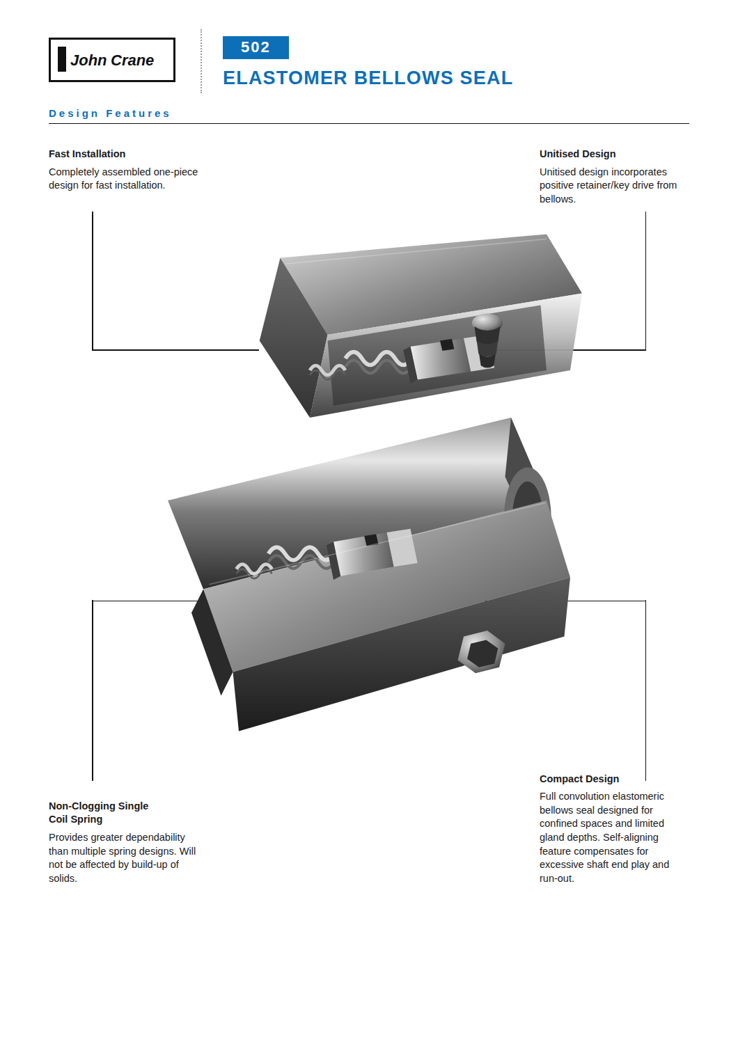John Crane John Crane
502
Elastomer Bellows Seal
Design Features
Fast Installation
Completely assembled one-piece design for fast installation.
Unitised Design
Unitised design incorporates positive retainer/key drive from bellows.
Non-Clogging Single
Coil Spring
Provides greater dependability than multiple spring designs. Will not be affected by build-up of solids.
Compact Design
Full convolution elastomeric bellows seal designed for confined spaces and limited gland depths. Self-aligning feature compensates for excessive shaft end play and run-out.